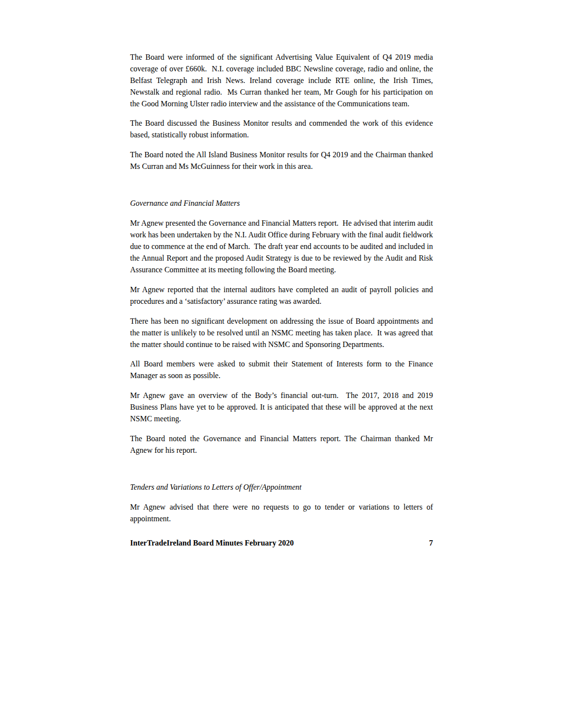The Board were informed of the significant Advertising Value Equivalent of Q4 2019 media coverage of over £660k. N.I. coverage included BBC Newsline coverage, radio and online, the Belfast Telegraph and Irish News. Ireland coverage include RTE online, the Irish Times, Newstalk and regional radio. Ms Curran thanked her team, Mr Gough for his participation on the Good Morning Ulster radio interview and the assistance of the Communications team.
The Board discussed the Business Monitor results and commended the work of this evidence based, statistically robust information.
The Board noted the All Island Business Monitor results for Q4 2019 and the Chairman thanked Ms Curran and Ms McGuinness for their work in this area.
Governance and Financial Matters
Mr Agnew presented the Governance and Financial Matters report. He advised that interim audit work has been undertaken by the N.I. Audit Office during February with the final audit fieldwork due to commence at the end of March. The draft year end accounts to be audited and included in the Annual Report and the proposed Audit Strategy is due to be reviewed by the Audit and Risk Assurance Committee at its meeting following the Board meeting.
Mr Agnew reported that the internal auditors have completed an audit of payroll policies and procedures and a ‘satisfactory’ assurance rating was awarded.
There has been no significant development on addressing the issue of Board appointments and the matter is unlikely to be resolved until an NSMC meeting has taken place. It was agreed that the matter should continue to be raised with NSMC and Sponsoring Departments.
All Board members were asked to submit their Statement of Interests form to the Finance Manager as soon as possible.
Mr Agnew gave an overview of the Body’s financial out-turn. The 2017, 2018 and 2019 Business Plans have yet to be approved. It is anticipated that these will be approved at the next NSMC meeting.
The Board noted the Governance and Financial Matters report. The Chairman thanked Mr Agnew for his report.
Tenders and Variations to Letters of Offer/Appointment
Mr Agnew advised that there were no requests to go to tender or variations to letters of appointment.
InterTradeIreland Board Minutes February 2020 7